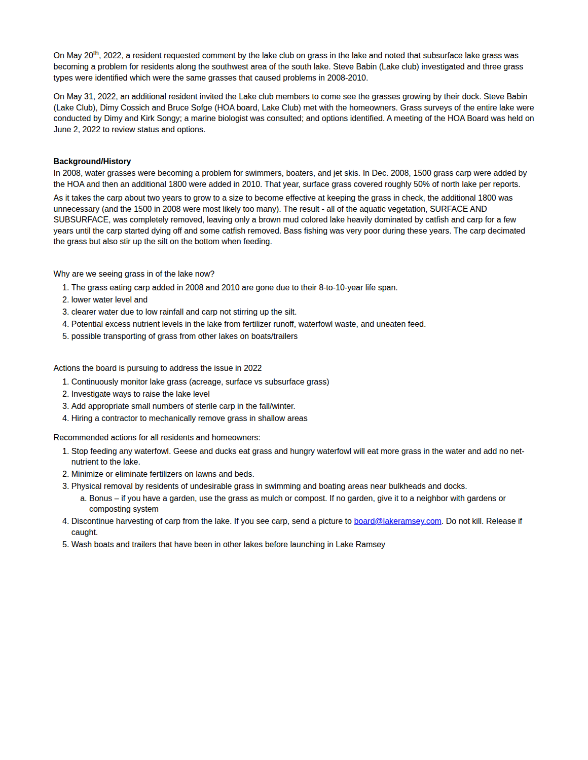On May 20th, 2022, a resident requested comment by the lake club on grass in the lake and noted that subsurface lake grass was becoming a problem for residents along the southwest area of the south lake. Steve Babin (Lake club) investigated and three grass types were identified which were the same grasses that caused problems in 2008-2010.
On May 31, 2022, an additional resident invited the Lake club members to come see the grasses growing by their dock. Steve Babin (Lake Club), Dimy Cossich and Bruce Sofge (HOA board, Lake Club) met with the homeowners. Grass surveys of the entire lake were conducted by Dimy and Kirk Songy; a marine biologist was consulted; and options identified. A meeting of the HOA Board was held on June 2, 2022 to review status and options.
Background/History
In 2008, water grasses were becoming a problem for swimmers, boaters, and jet skis. In Dec. 2008, 1500 grass carp were added by the HOA and then an additional 1800 were added in 2010. That year, surface grass covered roughly 50% of north lake per reports.
As it takes the carp about two years to grow to a size to become effective at keeping the grass in check, the additional 1800 was unnecessary (and the 1500 in 2008 were most likely too many). The result - all of the aquatic vegetation, SURFACE AND SUBSURFACE, was completely removed, leaving only a brown mud colored lake heavily dominated by catfish and carp for a few years until the carp started dying off and some catfish removed. Bass fishing was very poor during these years. The carp decimated the grass but also stir up the silt on the bottom when feeding.
Why are we seeing grass in of the lake now?
The grass eating carp added in 2008 and 2010 are gone due to their 8-to-10-year life span.
lower water level and
clearer water due to low rainfall and carp not stirring up the silt.
Potential excess nutrient levels in the lake from fertilizer runoff, waterfowl waste, and uneaten feed.
possible transporting of grass from other lakes on boats/trailers
Actions the board is pursuing to address the issue in 2022
Continuously monitor lake grass (acreage, surface vs subsurface grass)
Investigate ways to raise the lake level
Add appropriate small numbers of sterile carp in the fall/winter.
Hiring a contractor to mechanically remove grass in shallow areas
Recommended actions for all residents and homeowners:
Stop feeding any waterfowl. Geese and ducks eat grass and hungry waterfowl will eat more grass in the water and add no net-nutrient to the lake.
Minimize or eliminate fertilizers on lawns and beds.
Physical removal by residents of undesirable grass in swimming and boating areas near bulkheads and docks.
Bonus – if you have a garden, use the grass as mulch or compost. If no garden, give it to a neighbor with gardens or composting system
Discontinue harvesting of carp from the lake. If you see carp, send a picture to board@lakeramsey.com. Do not kill. Release if caught.
Wash boats and trailers that have been in other lakes before launching in Lake Ramsey